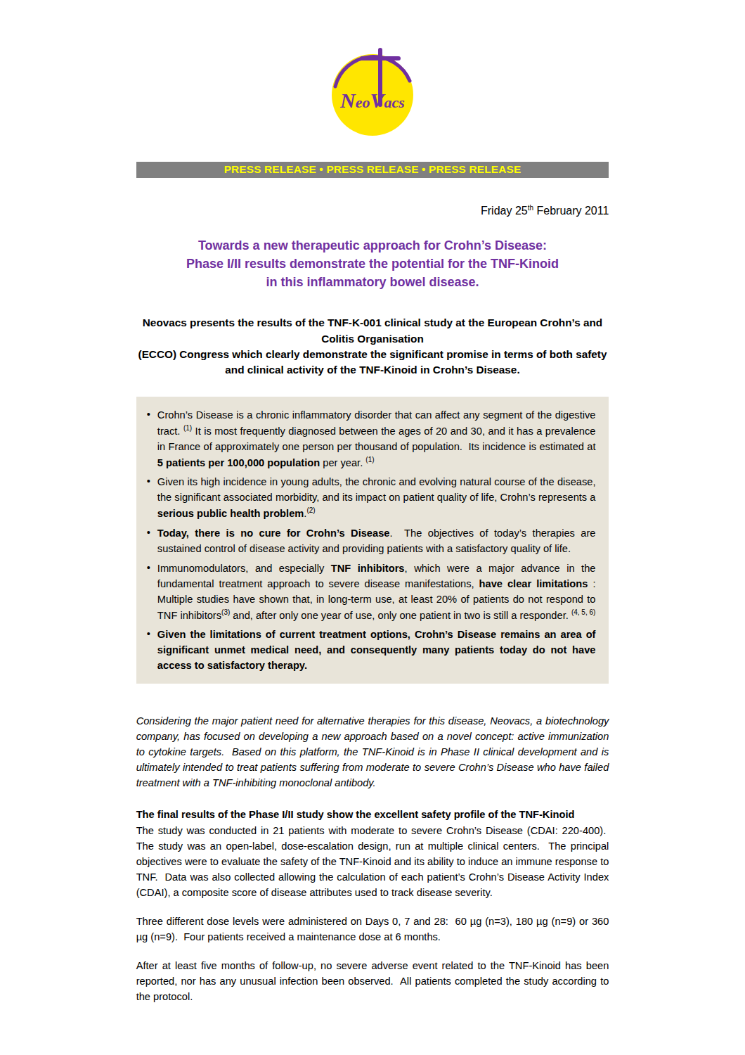NeoVacs
PRESS RELEASE • PRESS RELEASE • PRESS RELEASE
Friday 25th February 2011
Towards a new therapeutic approach for Crohn’s Disease:
Phase I/II results demonstrate the potential for the TNF-Kinoid
in this inflammatory bowel disease.
Neovacs presents the results of the TNF-K-001 clinical study at the European Crohn’s and Colitis Organisation
(ECCO) Congress which clearly demonstrate the significant promise in terms of both safety
and clinical activity of the TNF-Kinoid in Crohn’s Disease.
Crohn’s Disease is a chronic inflammatory disorder that can affect any segment of the digestive tract. (1) It is most frequently diagnosed between the ages of 20 and 30, and it has a prevalence in France of approximately one person per thousand of population. Its incidence is estimated at 5 patients per 100,000 population per year. (1)
Given its high incidence in young adults, the chronic and evolving natural course of the disease, the significant associated morbidity, and its impact on patient quality of life, Crohn’s represents a serious public health problem.(2)
Today, there is no cure for Crohn’s Disease. The objectives of today’s therapies are sustained control of disease activity and providing patients with a satisfactory quality of life.
Immunomodulators, and especially TNF inhibitors, which were a major advance in the fundamental treatment approach to severe disease manifestations, have clear limitations : Multiple studies have shown that, in long-term use, at least 20% of patients do not respond to TNF inhibitors(3) and, after only one year of use, only one patient in two is still a responder. (4, 5, 6)
Given the limitations of current treatment options, Crohn’s Disease remains an area of significant unmet medical need, and consequently many patients today do not have access to satisfactory therapy.
Considering the major patient need for alternative therapies for this disease, Neovacs, a biotechnology company, has focused on developing a new approach based on a novel concept: active immunization to cytokine targets. Based on this platform, the TNF-Kinoid is in Phase II clinical development and is ultimately intended to treat patients suffering from moderate to severe Crohn’s Disease who have failed treatment with a TNF-inhibiting monoclonal antibody.
The final results of the Phase I/II study show the excellent safety profile of the TNF-Kinoid
The study was conducted in 21 patients with moderate to severe Crohn’s Disease (CDAI: 220-400). The study was an open-label, dose-escalation design, run at multiple clinical centers. The principal objectives were to evaluate the safety of the TNF-Kinoid and its ability to induce an immune response to TNF. Data was also collected allowing the calculation of each patient’s Crohn’s Disease Activity Index (CDAI), a composite score of disease attributes used to track disease severity.
Three different dose levels were administered on Days 0, 7 and 28: 60 µg (n=3), 180 µg (n=9) or 360 µg (n=9). Four patients received a maintenance dose at 6 months.
After at least five months of follow-up, no severe adverse event related to the TNF-Kinoid has been reported, nor has any unusual infection been observed. All patients completed the study according to the protocol.